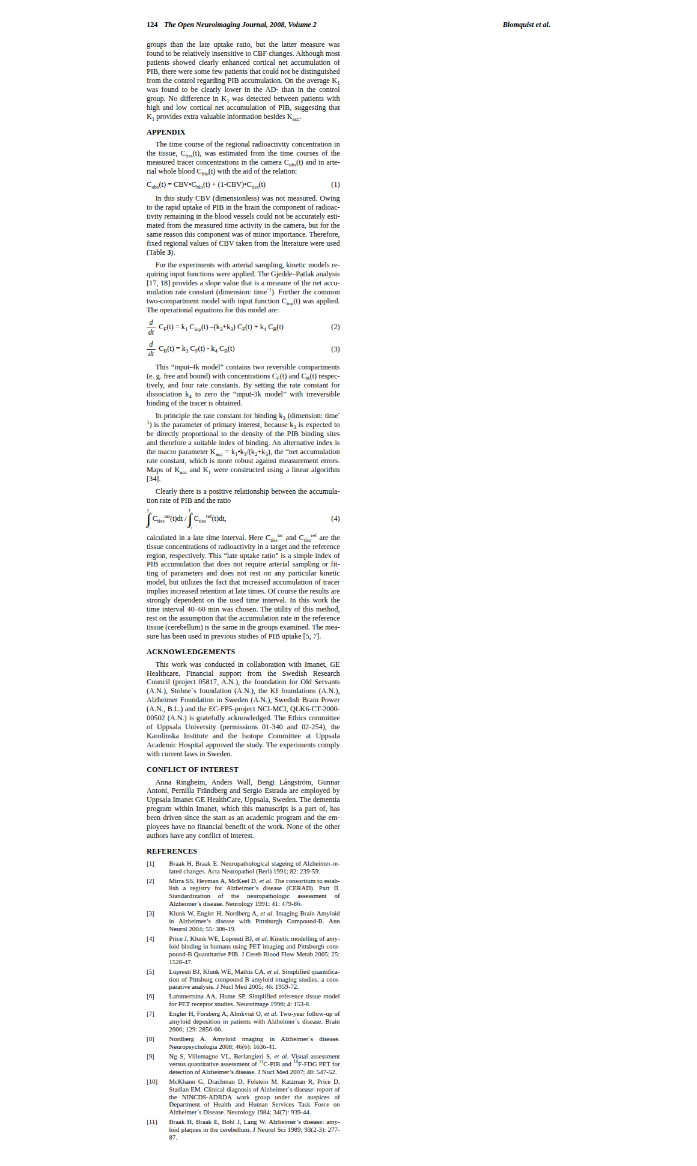124 The Open Neuroimaging Journal, 2008, Volume 2
Blomquist et al.
groups than the late uptake ratio, but the latter measure was found to be relatively insensitive to CBF changes. Although most patients showed clearly enhanced cortical net accumulation of PIB, there were some few patients that could not be distinguished from the control regarding PIB accumulation. On the average K1 was found to be clearly lower in the AD- than in the control group. No difference in K1 was detected between patients with high and low cortical net accumulation of PIB, suggesting that K1 provides extra valuable information besides Kacc.
Appendix
The time course of the regional radioactivity concentration in the tissue, Ctiss(t), was estimated from the time courses of the measured tracer concentrations in the camera Cobs(t) and in arterial whole blood Cblo(t) with the aid of the relation:
Cobs(t) = CBV•Cblo(t) + (1-CBV)•Ctiss(t)
(1)
In this study CBV (dimensionless) was not measured. Owing to the rapid uptake of PIB in the brain the component of radioactivity remaining in the blood vessels could not be accurately estimated from the measured time activity in the camera, but for the same reason this component was of minor importance. Therefore, fixed regional values of CBV taken from the literature were used (Table 3).
For the experiments with arterial sampling, kinetic models requiring input functions were applied. The Gjedde–Patlak analysis [17, 18] provides a slope value that is a measure of the net accumulation rate constant (dimension: time-1). Further the common two-compartment model with input function Cinp(t) was applied. The operational equations for this model are:
d dt CF(t) = k1 Cinp(t) –(k2+k3) CF(t) + k4 CB(t)
(2)
d dt CB(t) = k3 CF(t) - k4 CB(t)
(3)
This “input-4k model” contains two reversible compartments (e. g. free and bound) with concentrations CF(t) and CB(t) respectively, and four rate constants. By setting the rate constant for dissociation k4 to zero the “input-3k model” with irreversible binding of the tracer is obtained.
In principle the rate constant for binding k3 (dimension: time-1) is the parameter of primary interest, because k3 is expected to be directly proportional to the density of the PIB binding sites and therefore a suitable index of binding. An alternative index is the macro parameter Kacc = k1•k3/(k2+k3), the “net accumulation rate constant, which is more robust against measurement errors. Maps of Kacc and K1 were constructed using a linear algorithm [34].
Clearly there is a positive relationship between the accumulation rate of PIB and the ratio
T2 ∫ T1 Ctisstar(t)dt / T2 ∫ T1 Ctissref(t)dt,
(4)
calculated in a late time interval. Here Ctisstar and Ctissref are the tissue concentrations of radioactivity in a target and the reference region, respectively. This “late uptake ratio” is a simple index of PIB accumulation that does not require arterial sampling or fitting of parameters and does not rest on any particular kinetic model, but utilizes the fact that increased accumulation of tracer implies increased retention at late times. Of course the results are strongly dependent on the used time interval. In this work the time interval 40–60 min was chosen. The utility of this method, rest on the assumption that the accumulation rate in the reference tissue (cerebellum) is the same in the groups examined. The measure has been used in previous studies of PIB uptake [5, 7].
Acknowledgements
This work was conducted in collaboration with Imanet, GE Healthcare. Financial support from the Swedish Research Council (project 05817, A.N.), the foundation for Old Servants (A.N.), Stohne´s foundation (A.N.), the KI foundations (A.N.), Alzheimer Foundation in Sweden (A.N.), Swedish Brain Power (A.N., B.L.) and the EC-FP5-project NCI-MCI, QLK6-CT-2000-00502 (A.N.) is gratefully acknowledged. The Ethics committee of Uppsala University (permissions 01-340 and 02-254), the Karolinska Institute and the Isotope Committee at Uppsala Academic Hospital approved the study. The experiments comply with current laws in Sweden.
Conflict of Interest
Anna Ringheim, Anders Wall, Bengt Långström, Gunnar Antoni, Pernilla Frändberg and Sergio Estrada are employed by Uppsala Imanet GE HealthCare, Uppsala, Sweden. The dementia program within Imanet, which this manuscript is a part of, has been driven since the start as an academic program and the employees have no financial benefit of the work. None of the other authors have any conflict of interest.
References
[1]
Braak H, Braak E. Neuropathological stageing of Alzheimer-related changes. Acta Neuropathol (Berl) 1991; 82: 239-59.
[2]
Mirra SS, Heyman A, McKeel D, et al. The consortium to establish a registry for Alzheimer’s disease (CERAD). Part II. Standardization of the neuropathologic assessment of Alzheimer’s disease. Neurology 1991; 41: 479-86.
[3]
Klunk W, Engler H, Nordberg A, et al. Imaging Brain Amyloid in Alzheimer’s disease with Pittsburgh Compound-B. Ann Neurol 2004; 55: 306-19.
[4]
Price J, Klunk WE, Lopresti BJ, et al. Kinetic modelling of amyloid binding in humans using PET imaging and Pittsburgh compound-B Quantitative PIB. J Cereb Blood Flow Metab 2005; 25: 1528-47.
[5]
Lopresti BJ, Klunk WE, Mathis CA, et al. Simplified quantification of Pittsburg compound B amyloid imaging studies: a comparative analysis. J Nucl Med 2005; 46: 1959-72.
[6]
Lammertsma AA, Hume SP. Simplified reference tissue model for PET receptor studies. Neuroimage 1996; 4: 153-8.
[7]
Engler H, Forsberg A, Almkvist O, et al. Two-year follow-up of amyloid deposition in patients with Alzheimer´s disease. Brain 2006; 129: 2856-66.
[8]
Nordberg A. Amyloid imaging in Alzheimer´s disease. Neuropsychologia 2008; 46(6): 1636-41.
[9]
Ng S, Villemagne VL, Berlangieri S, et al. Visual assessment versus quantitative assessment of 11C-PIB and 18F-FDG PET for detection of Alzheimer’s disease. J Nucl Med 2007; 48: 547-52.
[10]
McKhann G, Drachman D, Folstein M, Katzman R, Price D, Stadlan EM. Clinical diagnosis of Alzheimer´s disease: report of the NINCDS-ADRDA work group under the auspices of Department of Health and Human Services Task Force on Alzheimer´s Disease. Neurology 1984; 34(7): 939-44.
[11]
Braak H, Braak E, Bohl J, Lang W. Alzheimer’s disease: amyloid plaques in the cerebellum. J Neurol Sci 1989; 93(2-3): 277-87.